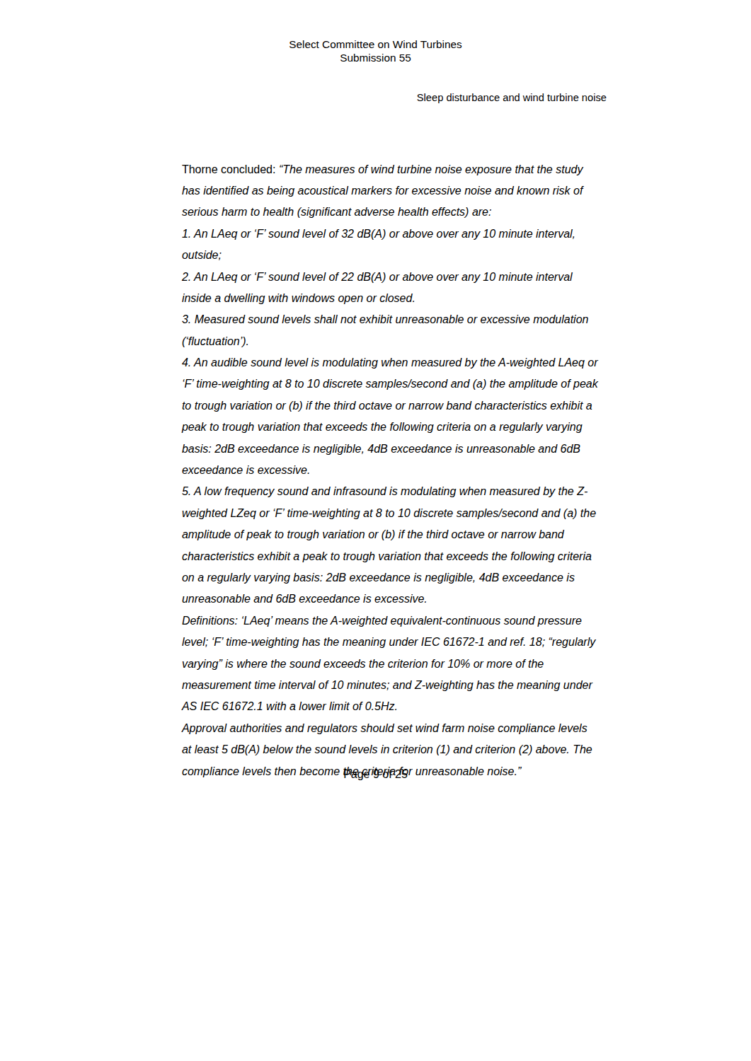Select Committee on Wind Turbines
Submission 55
Sleep disturbance and wind turbine noise
Thorne concluded: “The measures of wind turbine noise exposure that the study has identified as being acoustical markers for excessive noise and known risk of serious harm to health (significant adverse health effects) are:
1. An LAeq or ‘F’ sound level of 32 dB(A) or above over any 10 minute interval, outside;
2. An LAeq or ‘F’ sound level of 22 dB(A) or above over any 10 minute interval inside a dwelling with windows open or closed.
3. Measured sound levels shall not exhibit unreasonable or excessive modulation (‘fluctuation’).
4. An audible sound level is modulating when measured by the A-weighted LAeq or ‘F’ time-weighting at 8 to 10 discrete samples/second and (a) the amplitude of peak to trough variation or (b) if the third octave or narrow band characteristics exhibit a peak to trough variation that exceeds the following criteria on a regularly varying basis: 2dB exceedance is negligible, 4dB exceedance is unreasonable and 6dB exceedance is excessive.
5. A low frequency sound and infrasound is modulating when measured by the Z-weighted LZeq or ‘F’ time-weighting at 8 to 10 discrete samples/second and (a) the amplitude of peak to trough variation or (b) if the third octave or narrow band characteristics exhibit a peak to trough variation that exceeds the following criteria on a regularly varying basis: 2dB exceedance is negligible, 4dB exceedance is unreasonable and 6dB exceedance is excessive.
Definitions: ‘LAeq’ means the A-weighted equivalent-continuous sound pressure level; ‘F’ time-weighting has the meaning under IEC 61672-1 and ref. 18; “regularly varying” is where the sound exceeds the criterion for 10% or more of the measurement time interval of 10 minutes; and Z-weighting has the meaning under AS IEC 61672.1 with a lower limit of 0.5Hz.
Approval authorities and regulators should set wind farm noise compliance levels at least 5 dB(A) below the sound levels in criterion (1) and criterion (2) above. The compliance levels then become the criteria for unreasonable noise.”
Page 9 of 25